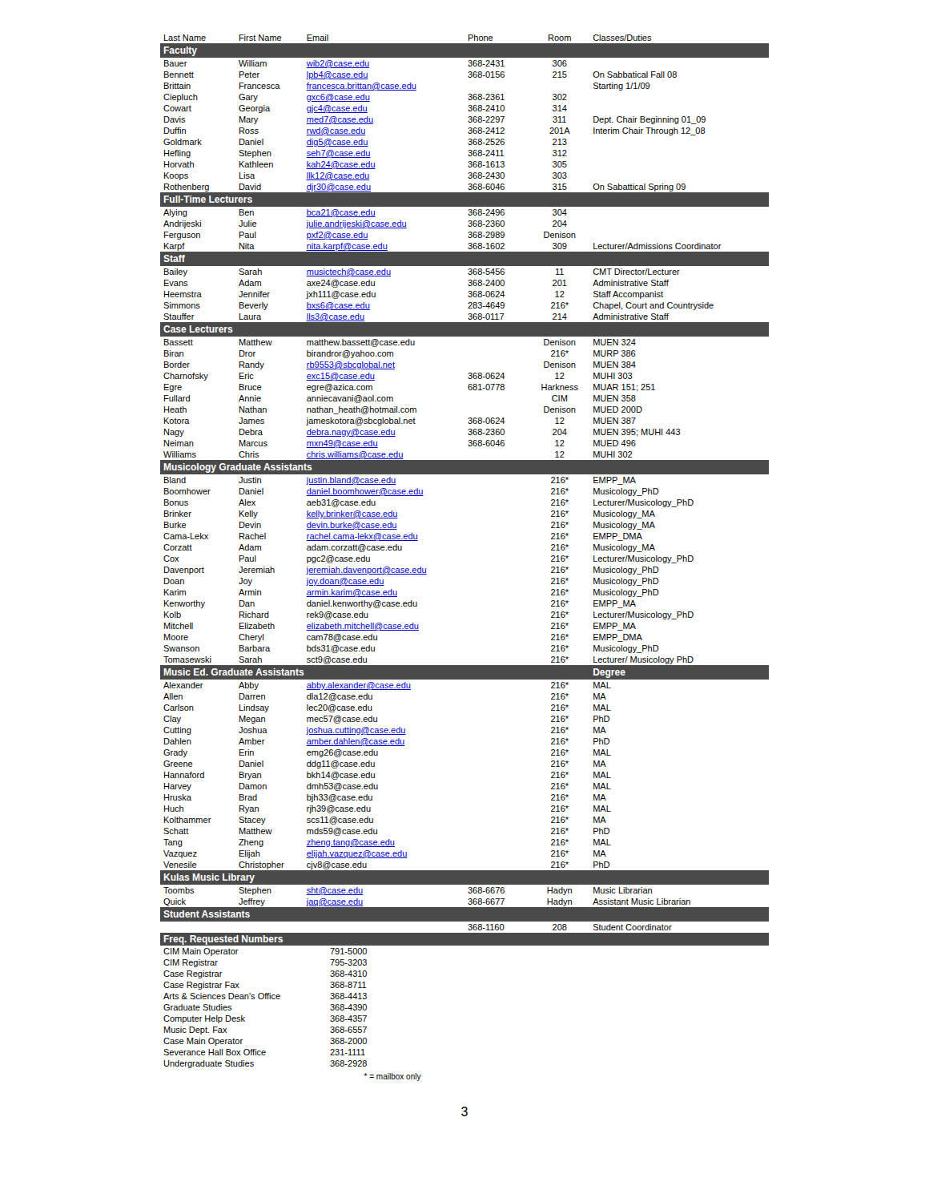| Last Name | First Name | Email | Phone | Room | Classes/Duties |
| --- | --- | --- | --- | --- | --- |
| Faculty |
| Bauer | William | wib2@case.edu | 368-2431 | 306 | |
| Bennett | Peter | lpb4@case.edu | 368-0156 | 215 | On Sabbatical Fall 08 |
| Brittain | Francesca | francesca.brittan@case.edu | | | Starting 1/1/09 |
| Ciepluch | Gary | gxc6@case.edu | 368-2361 | 302 | |
| Cowart | Georgia | gjc4@case.edu | 368-2410 | 314 | |
| Davis | Mary | med7@case.edu | 368-2297 | 311 | Dept. Chair Beginning 01_09 |
| Duffin | Ross | rwd@case.edu | 368-2412 | 201A | Interim Chair Through 12_08 |
| Goldmark | Daniel | dig5@case.edu | 368-2526 | 213 | |
| Hefling | Stephen | seh7@case.edu | 368-2411 | 312 | |
| Horvath | Kathleen | kah24@case.edu | 368-1613 | 305 | |
| Koops | Lisa | llk12@case.edu | 368-2430 | 303 | |
| Rothenberg | David | djr30@case.edu | 368-6046 | 315 | On Sabattical Spring 09 |
| Full-Time Lecturers |
| Alying | Ben | bca21@case.edu | 368-2496 | 304 | |
| Andrijeski | Julie | julie.andrijeski@case.edu | 368-2360 | 204 | |
| Ferguson | Paul | pxf2@case.edu | 368-2989 | Denison | |
| Karpf | Nita | nita.karpf@case.edu | 368-1602 | 309 | Lecturer/Admissions Coordinator |
| Staff |
| Bailey | Sarah | musictech@case.edu | 368-5456 | 11 | CMT Director/Lecturer |
| Evans | Adam | axe24@case.edu | 368-2400 | 201 | Administrative Staff |
| Heemstra | Jennifer | jxh111@case.edu | 368-0624 | 12 | Staff Accompanist |
| Simmons | Beverly | bxs6@case.edu | 283-4649 | 216* | Chapel, Court and Countryside |
| Stauffer | Laura | lls3@case.edu | 368-0117 | 214 | Administrative Staff |
| Case Lecturers |
| Bassett | Matthew | matthew.bassett@case.edu | | Denison | MUEN 324 |
| Biran | Dror | birandror@yahoo.com | | 216* | MURP 386 |
| Border | Randy | rb9553@sbcglobal.net | | Denison | MUEN 384 |
| Charnofsky | Eric | exc15@case.edu | 368-0624 | 12 | MUHI 303 |
| Egre | Bruce | egre@azica.com | 681-0778 | Harkness | MUAR 151; 251 |
| Fullard | Annie | anniecavani@aol.com | | CIM | MUEN 358 |
| Heath | Nathan | nathan_heath@hotmail.com | | Denison | MUED 200D |
| Kotora | James | jameskotora@sbcglobal.net | 368-0624 | 12 | MUEN 387 |
| Nagy | Debra | debra.nagy@case.edu | 368-2360 | 204 | MUEN 395; MUHI 443 |
| Neiman | Marcus | mxn49@case.edu | 368-6046 | 12 | MUED 496 |
| Williams | Chris | chris.williams@case.edu | | 12 | MUHI 302 |
| Musicology Graduate Assistants |
| Bland | Justin | justin.bland@case.edu | | 216* | EMPP_MA |
| Boomhower | Daniel | daniel.boomhower@case.edu | | 216* | Musicology_PhD |
| Bonus | Alex | aeb31@case.edu | | 216* | Lecturer/Musicology_PhD |
| Brinker | Kelly | kelly.brinker@case.edu | | 216* | Musicology_MA |
| Burke | Devin | devin.burke@case.edu | | 216* | Musicology_MA |
| Cama-Lekx | Rachel | rachel.cama-lekx@case.edu | | 216* | EMPP_DMA |
| Corzatt | Adam | adam.corzatt@case.edu | | 216* | Musicology_MA |
| Cox | Paul | pgc2@case.edu | | 216* | Lecturer/Musicology_PhD |
| Davenport | Jeremiah | jeremiah.davenport@case.edu | | 216* | Musicology_PhD |
| Doan | Joy | joy.doan@case.edu | | 216* | Musicology_PhD |
| Karim | Armin | armin.karim@case.edu | | 216* | Musicology_PhD |
| Kenworthy | Dan | daniel.kenworthy@case.edu | | 216* | EMPP_MA |
| Kolb | Richard | rek9@case.edu | | 216* | Lecturer/Musicology_PhD |
| Mitchell | Elizabeth | elizabeth.mitchell@case.edu | | 216* | EMPP_MA |
| Moore | Cheryl | cam78@case.edu | | 216* | EMPP_DMA |
| Swanson | Barbara | bds31@case.edu | | 216* | Musicology_PhD |
| Tomasewski | Sarah | sct9@case.edu | | 216* | Lecturer/ Musicology PhD |
| Music Ed. Graduate Assistants | Degree |
| Alexander | Abby | abby.alexander@case.edu | | 216* | MAL |
| Allen | Darren | dla12@case.edu | | 216* | MA |
| Carlson | Lindsay | lec20@case.edu | | 216* | MAL |
| Clay | Megan | mec57@case.edu | | 216* | PhD |
| Cutting | Joshua | joshua.cutting@case.edu | | 216* | MA |
| Dahlen | Amber | amber.dahlen@case.edu | | 216* | PhD |
| Grady | Erin | emg26@case.edu | | 216* | MAL |
| Greene | Daniel | ddg11@case.edu | | 216* | MA |
| Hannaford | Bryan | bkh14@case.edu | | 216* | MAL |
| Harvey | Damon | dmh53@case.edu | | 216* | MAL |
| Hruska | Brad | bjh33@case.edu | | 216* | MA |
| Huch | Ryan | rjh39@case.edu | | 216* | MAL |
| Kolthammer | Stacey | scs11@case.edu | | 216* | MA |
| Schatt | Matthew | mds59@case.edu | | 216* | PhD |
| Tang | Zheng | zheng.tang@case.edu | | 216* | MAL |
| Vazquez | Elijah | elijah.vazquez@case.edu | | 216* | MA |
| Venesile | Christopher | cjv8@case.edu | | 216* | PhD |
| Kulas Music Library |
| Toombs | Stephen | sht@case.edu | 368-6676 | Hadyn | Music Librarian |
| Quick | Jeffrey | jaq@case.edu | 368-6677 | Hadyn | Assistant Music Librarian |
| Student Assistants |
| | | | 368-1160 | 208 | Student Coordinator |
| Freq. Requested Numbers |
| CIM Main Operator | 791-5000 |
| CIM Registrar | 795-3203 |
| Case Registrar | 368-4310 |
| Case Registrar Fax | 368-8711 |
| Arts & Sciences Dean's Office | 368-4413 |
| Graduate Studies | 368-4390 |
| Computer Help Desk | 368-4357 |
| Music Dept. Fax | 368-6557 |
| Case Main Operator | 368-2000 |
| Severance Hall Box Office | 231-1111 |
| Undergraduate Studies | 368-2928 |
* = mailbox only
3